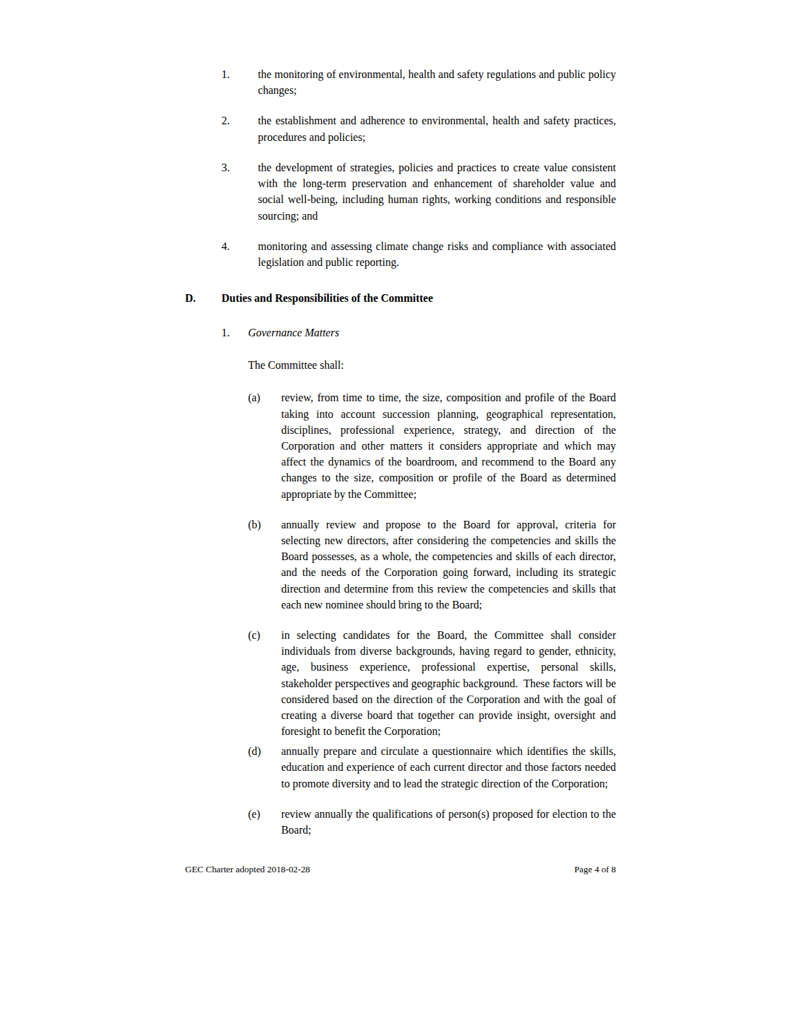1.
the monitoring of environmental, health and safety regulations and public policy changes;
2.
the establishment and adherence to environmental, health and safety practices, procedures and policies;
3.
the development of strategies, policies and practices to create value consistent with the long-term preservation and enhancement of shareholder value and social well-being, including human rights, working conditions and responsible sourcing; and
4.
monitoring and assessing climate change risks and compliance with associated legislation and public reporting.
D.
Duties and Responsibilities of the Committee
1.
Governance Matters
The Committee shall:
(a)
review, from time to time, the size, composition and profile of the Board taking into account succession planning, geographical representation, disciplines, professional experience, strategy, and direction of the Corporation and other matters it considers appropriate and which may affect the dynamics of the boardroom, and recommend to the Board any changes to the size, composition or profile of the Board as determined appropriate by the Committee;
(b)
annually review and propose to the Board for approval, criteria for selecting new directors, after considering the competencies and skills the Board possesses, as a whole, the competencies and skills of each director, and the needs of the Corporation going forward, including its strategic direction and determine from this review the competencies and skills that each new nominee should bring to the Board;
(c)
in selecting candidates for the Board, the Committee shall consider individuals from diverse backgrounds, having regard to gender, ethnicity, age, business experience, professional expertise, personal skills, stakeholder perspectives and geographic background. These factors will be considered based on the direction of the Corporation and with the goal of creating a diverse board that together can provide insight, oversight and foresight to benefit the Corporation;
(d)
annually prepare and circulate a questionnaire which identifies the skills, education and experience of each current director and those factors needed to promote diversity and to lead the strategic direction of the Corporation;
(e)
review annually the qualifications of person(s) proposed for election to the Board;
GEC Charter adopted 2018-02-28 Page 4 of 8